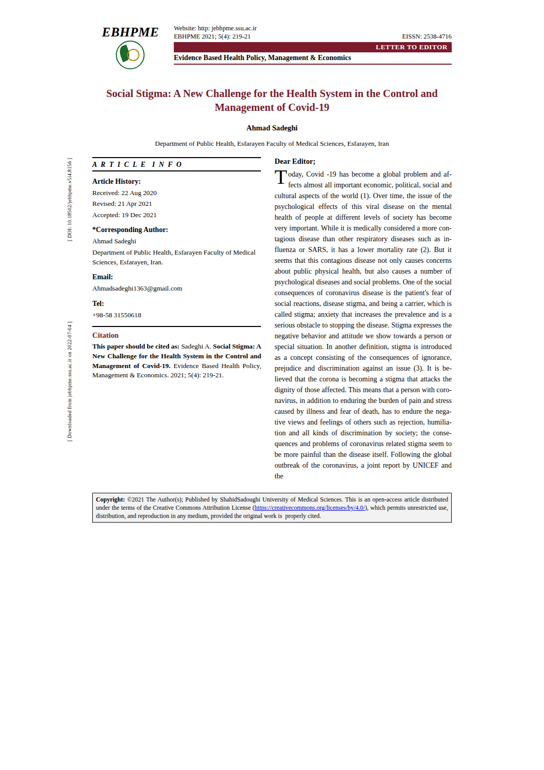[ Downloaded from jebhpme.ssu.ac.ir on 2022-07-04 ] [ DOI: 10.18502/jebhpme.v5i4.8156 ]
EBHPME
Website: http: jebhpme.ssu.ac.ir
EBHPME 2021; 5(4): 219-21 EISSN: 2538-4716
LETTER TO EDITOR
Evidence Based Health Policy, Management & Economics
Social Stigma: A New Challenge for the Health System in the Control and Management of Covid-19
Ahmad Sadeghi
Department of Public Health, Esfarayen Faculty of Medical Sciences, Esfarayen, Iran
A R T I C L E I N F O
Article History:
Received: 22 Aug 2020
Revised: 21 Apr 2021
Accepted: 19 Dec 2021
*Corresponding Author:
Ahmad Sadeghi
Department of Public Health, Esfarayen Faculty of Medical Sciences, Esfarayen, Iran.
Email:
Ahmadsadeghi1363@gmail.com
Tel:
+98-58 31550618
Citation
This paper should be cited as: Sadeghi A. Social Stigma: A New Challenge for the Health System in the Control and Management of Covid-19. Evidence Based Health Policy, Management & Economics. 2021; 5(4): 219-21.
Dear Editor;
Today, Covid -19 has become a global problem and affects almost all important economic, political, social and cultural aspects of the world (1). Over time, the issue of the psychological effects of this viral disease on the mental health of people at different levels of society has become very important. While it is medically considered a more contagious disease than other respiratory diseases such as influenza or SARS, it has a lower mortality rate (2). But it seems that this contagious disease not only causes concerns about public physical health, but also causes a number of psychological diseases and social problems. One of the social consequences of coronavirus disease is the patient's fear of social reactions, disease stigma, and being a carrier, which is called stigma; anxiety that increases the prevalence and is a serious obstacle to stopping the disease. Stigma expresses the negative behavior and attitude we show towards a person or special situation. In another definition, stigma is introduced as a concept consisting of the consequences of ignorance, prejudice and discrimination against an issue (3). It is believed that the corona is becoming a stigma that attacks the dignity of those affected. This means that a person with coronavirus, in addition to enduring the burden of pain and stress caused by illness and fear of death, has to endure the negative views and feelings of others such as rejection, humiliation and all kinds of discrimination by society; the consequences and problems of coronavirus related stigma seem to be more painful than the disease itself. Following the global outbreak of the coronavirus, a joint report by UNICEF and the
Copyright: ©2021 The Author(s); Published by ShahidSadoughi University of Medical Sciences. This is an open-access article distributed under the terms of the Creative Commons Attribution License (https://creativecommons.org/licenses/by/4.0/), which permits unrestricted use, distribution, and reproduction in any medium, provided the original work is properly cited.